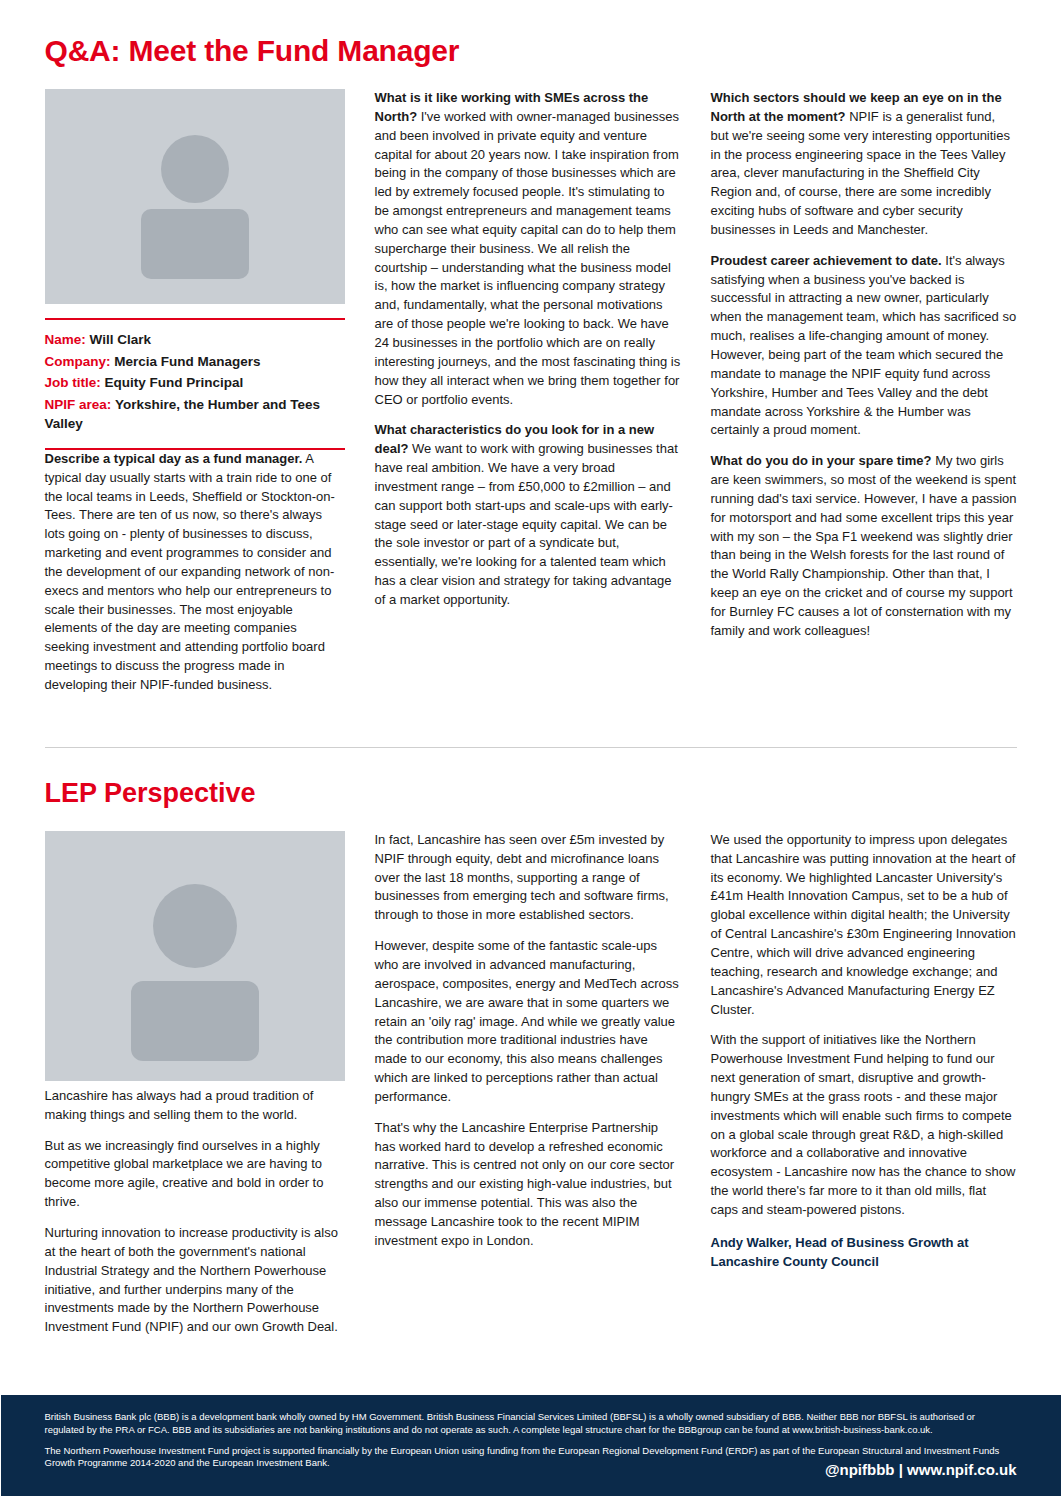Q&A: Meet the Fund Manager
Name: Will Clark
Company: Mercia Fund Managers
Job title: Equity Fund Principal
NPIF area: Yorkshire, the Humber and Tees Valley
Describe a typical day as a fund manager. A typical day usually starts with a train ride to one of the local teams in Leeds, Sheffield or Stockton-on-Tees. There are ten of us now, so there's always lots going on - plenty of businesses to discuss, marketing and event programmes to consider and the development of our expanding network of non-execs and mentors who help our entrepreneurs to scale their businesses. The most enjoyable elements of the day are meeting companies seeking investment and attending portfolio board meetings to discuss the progress made in developing their NPIF-funded business.
What is it like working with SMEs across the North? I've worked with owner-managed businesses and been involved in private equity and venture capital for about 20 years now. I take inspiration from being in the company of those businesses which are led by extremely focused people. It's stimulating to be amongst entrepreneurs and management teams who can see what equity capital can do to help them supercharge their business. We all relish the courtship – understanding what the business model is, how the market is influencing company strategy and, fundamentally, what the personal motivations are of those people we're looking to back. We have 24 businesses in the portfolio which are on really interesting journeys, and the most fascinating thing is how they all interact when we bring them together for CEO or portfolio events.
What characteristics do you look for in a new deal? We want to work with growing businesses that have real ambition. We have a very broad investment range – from £50,000 to £2million – and can support both start-ups and scale-ups with early-stage seed or later-stage equity capital. We can be the sole investor or part of a syndicate but, essentially, we're looking for a talented team which has a clear vision and strategy for taking advantage of a market opportunity.
Which sectors should we keep an eye on in the North at the moment? NPIF is a generalist fund, but we're seeing some very interesting opportunities in the process engineering space in the Tees Valley area, clever manufacturing in the Sheffield City Region and, of course, there are some incredibly exciting hubs of software and cyber security businesses in Leeds and Manchester.
Proudest career achievement to date. It's always satisfying when a business you've backed is successful in attracting a new owner, particularly when the management team, which has sacrificed so much, realises a life-changing amount of money. However, being part of the team which secured the mandate to manage the NPIF equity fund across Yorkshire, Humber and Tees Valley and the debt mandate across Yorkshire & the Humber was certainly a proud moment.
What do you do in your spare time? My two girls are keen swimmers, so most of the weekend is spent running dad's taxi service. However, I have a passion for motorsport and had some excellent trips this year with my son – the Spa F1 weekend was slightly drier than being in the Welsh forests for the last round of the World Rally Championship. Other than that, I keep an eye on the cricket and of course my support for Burnley FC causes a lot of consternation with my family and work colleagues!
LEP Perspective
Lancashire has always had a proud tradition of making things and selling them to the world.
But as we increasingly find ourselves in a highly competitive global marketplace we are having to become more agile, creative and bold in order to thrive.
Nurturing innovation to increase productivity is also at the heart of both the government's national Industrial Strategy and the Northern Powerhouse initiative, and further underpins many of the investments made by the Northern Powerhouse Investment Fund (NPIF) and our own Growth Deal.
In fact, Lancashire has seen over £5m invested by NPIF through equity, debt and microfinance loans over the last 18 months, supporting a range of businesses from emerging tech and software firms, through to those in more established sectors.
However, despite some of the fantastic scale-ups who are involved in advanced manufacturing, aerospace, composites, energy and MedTech across Lancashire, we are aware that in some quarters we retain an 'oily rag' image. And while we greatly value the contribution more traditional industries have made to our economy, this also means challenges which are linked to perceptions rather than actual performance.
That's why the Lancashire Enterprise Partnership has worked hard to develop a refreshed economic narrative. This is centred not only on our core sector strengths and our existing high-value industries, but also our immense potential. This was also the message Lancashire took to the recent MIPIM investment expo in London.
We used the opportunity to impress upon delegates that Lancashire was putting innovation at the heart of its economy. We highlighted Lancaster University's £41m Health Innovation Campus, set to be a hub of global excellence within digital health; the University of Central Lancashire's £30m Engineering Innovation Centre, which will drive advanced engineering teaching, research and knowledge exchange; and Lancashire's Advanced Manufacturing Energy EZ Cluster.
With the support of initiatives like the Northern Powerhouse Investment Fund helping to fund our next generation of smart, disruptive and growth-hungry SMEs at the grass roots - and these major investments which will enable such firms to compete on a global scale through great R&D, a high-skilled workforce and a collaborative and innovative ecosystem - Lancashire now has the chance to show the world there's far more to it than old mills, flat caps and steam-powered pistons.
Andy Walker, Head of Business Growth at Lancashire County Council
British Business Bank plc (BBB) is a development bank wholly owned by HM Government. British Business Financial Services Limited (BBFSL) is a wholly owned subsidiary of BBB. Neither BBB nor BBFSL is authorised or regulated by the PRA or FCA. BBB and its subsidiaries are not banking institutions and do not operate as such. A complete legal structure chart for the BBBgroup can be found at www.british-business-bank.co.uk.
The Northern Powerhouse Investment Fund project is supported financially by the European Union using funding from the European Regional Development Fund (ERDF) as part of the European Structural and Investment Funds Growth Programme 2014-2020 and the European Investment Bank.
@npifbbb | www.npif.co.uk